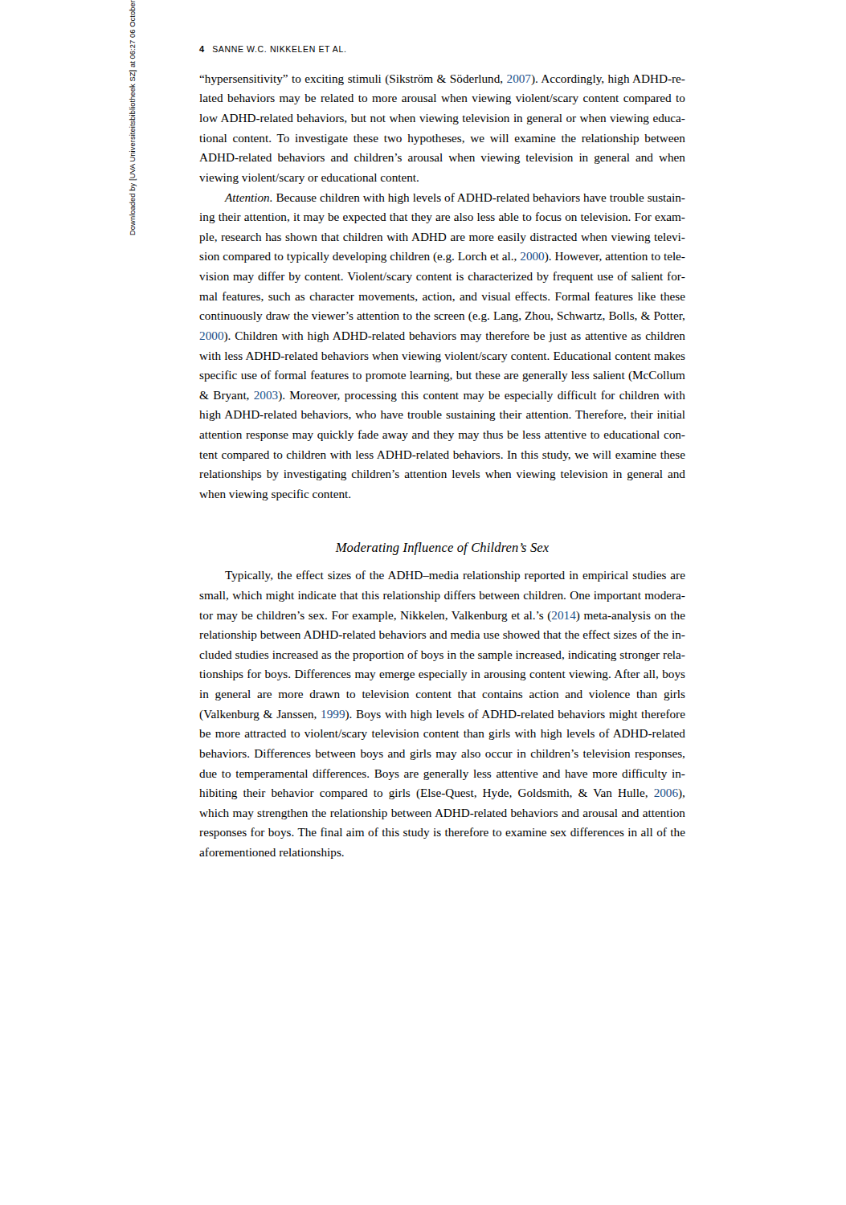Downloaded by [UVA Universiteitsbibliotheek SZ] at 06:27 06 October 2015
4 Sanne W.C. Nikkelen et al.
“hypersensitivity” to exciting stimuli (Sikström & Söderlund, 2007). Accordingly, high ADHD-related behaviors may be related to more arousal when viewing violent/scary content compared to low ADHD-related behaviors, but not when viewing television in general or when viewing educational content. To investigate these two hypotheses, we will examine the relationship between ADHD-related behaviors and children’s arousal when viewing television in general and when viewing violent/scary or educational content.
Attention. Because children with high levels of ADHD-related behaviors have trouble sustaining their attention, it may be expected that they are also less able to focus on television. For example, research has shown that children with ADHD are more easily distracted when viewing television compared to typically developing children (e.g. Lorch et al., 2000). However, attention to television may differ by content. Violent/scary content is characterized by frequent use of salient formal features, such as character movements, action, and visual effects. Formal features like these continuously draw the viewer’s attention to the screen (e.g. Lang, Zhou, Schwartz, Bolls, & Potter, 2000). Children with high ADHD-related behaviors may therefore be just as attentive as children with less ADHD-related behaviors when viewing violent/scary content. Educational content makes specific use of formal features to promote learning, but these are generally less salient (McCollum & Bryant, 2003). Moreover, processing this content may be especially difficult for children with high ADHD-related behaviors, who have trouble sustaining their attention. Therefore, their initial attention response may quickly fade away and they may thus be less attentive to educational content compared to children with less ADHD-related behaviors. In this study, we will examine these relationships by investigating children’s attention levels when viewing television in general and when viewing specific content.
Moderating Influence of Children’s Sex
Typically, the effect sizes of the ADHD–media relationship reported in empirical studies are small, which might indicate that this relationship differs between children. One important moderator may be children’s sex. For example, Nikkelen, Valkenburg et al.’s (2014) meta-analysis on the relationship between ADHD-related behaviors and media use showed that the effect sizes of the included studies increased as the proportion of boys in the sample increased, indicating stronger relationships for boys. Differences may emerge especially in arousing content viewing. After all, boys in general are more drawn to television content that contains action and violence than girls (Valkenburg & Janssen, 1999). Boys with high levels of ADHD-related behaviors might therefore be more attracted to violent/scary television content than girls with high levels of ADHD-related behaviors. Differences between boys and girls may also occur in children’s television responses, due to temperamental differences. Boys are generally less attentive and have more difficulty inhibiting their behavior compared to girls (Else-Quest, Hyde, Goldsmith, & Van Hulle, 2006), which may strengthen the relationship between ADHD-related behaviors and arousal and attention responses for boys. The final aim of this study is therefore to examine sex differences in all of the aforementioned relationships.